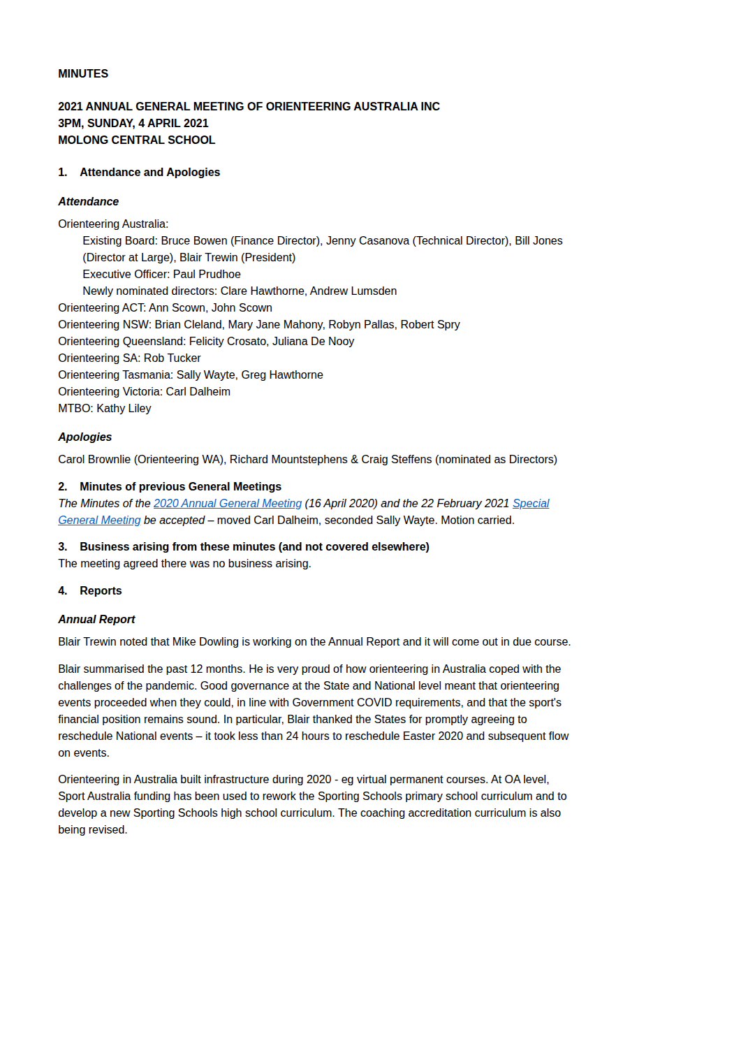MINUTES
2021 ANNUAL GENERAL MEETING OF ORIENTEERING AUSTRALIA INC
3PM, SUNDAY, 4 APRIL 2021
MOLONG CENTRAL SCHOOL
Attendance and Apologies
Attendance
Orienteering Australia:
Existing Board: Bruce Bowen (Finance Director), Jenny Casanova (Technical Director), Bill Jones (Director at Large), Blair Trewin (President)
Executive Officer: Paul Prudhoe
Newly nominated directors: Clare Hawthorne, Andrew Lumsden
Orienteering ACT: Ann Scown, John Scown
Orienteering NSW: Brian Cleland, Mary Jane Mahony, Robyn Pallas, Robert Spry
Orienteering Queensland: Felicity Crosato, Juliana De Nooy
Orienteering SA: Rob Tucker
Orienteering Tasmania: Sally Wayte, Greg Hawthorne
Orienteering Victoria: Carl Dalheim
MTBO: Kathy Liley
Apologies
Carol Brownlie (Orienteering WA), Richard Mountstephens & Craig Steffens (nominated as Directors)
Minutes of previous General Meetings
The Minutes of the 2020 Annual General Meeting (16 April 2020) and the 22 February 2021 Special General Meeting be accepted – moved Carl Dalheim, seconded Sally Wayte. Motion carried.
Business arising from these minutes (and not covered elsewhere)
The meeting agreed there was no business arising.
Reports
Annual Report
Blair Trewin noted that Mike Dowling is working on the Annual Report and it will come out in due course.
Blair summarised the past 12 months. He is very proud of how orienteering in Australia coped with the challenges of the pandemic. Good governance at the State and National level meant that orienteering events proceeded when they could, in line with Government COVID requirements, and that the sport's financial position remains sound. In particular, Blair thanked the States for promptly agreeing to reschedule National events – it took less than 24 hours to reschedule Easter 2020 and subsequent flow on events.
Orienteering in Australia built infrastructure during 2020 - eg virtual permanent courses. At OA level, Sport Australia funding has been used to rework the Sporting Schools primary school curriculum and to develop a new Sporting Schools high school curriculum. The coaching accreditation curriculum is also being revised.